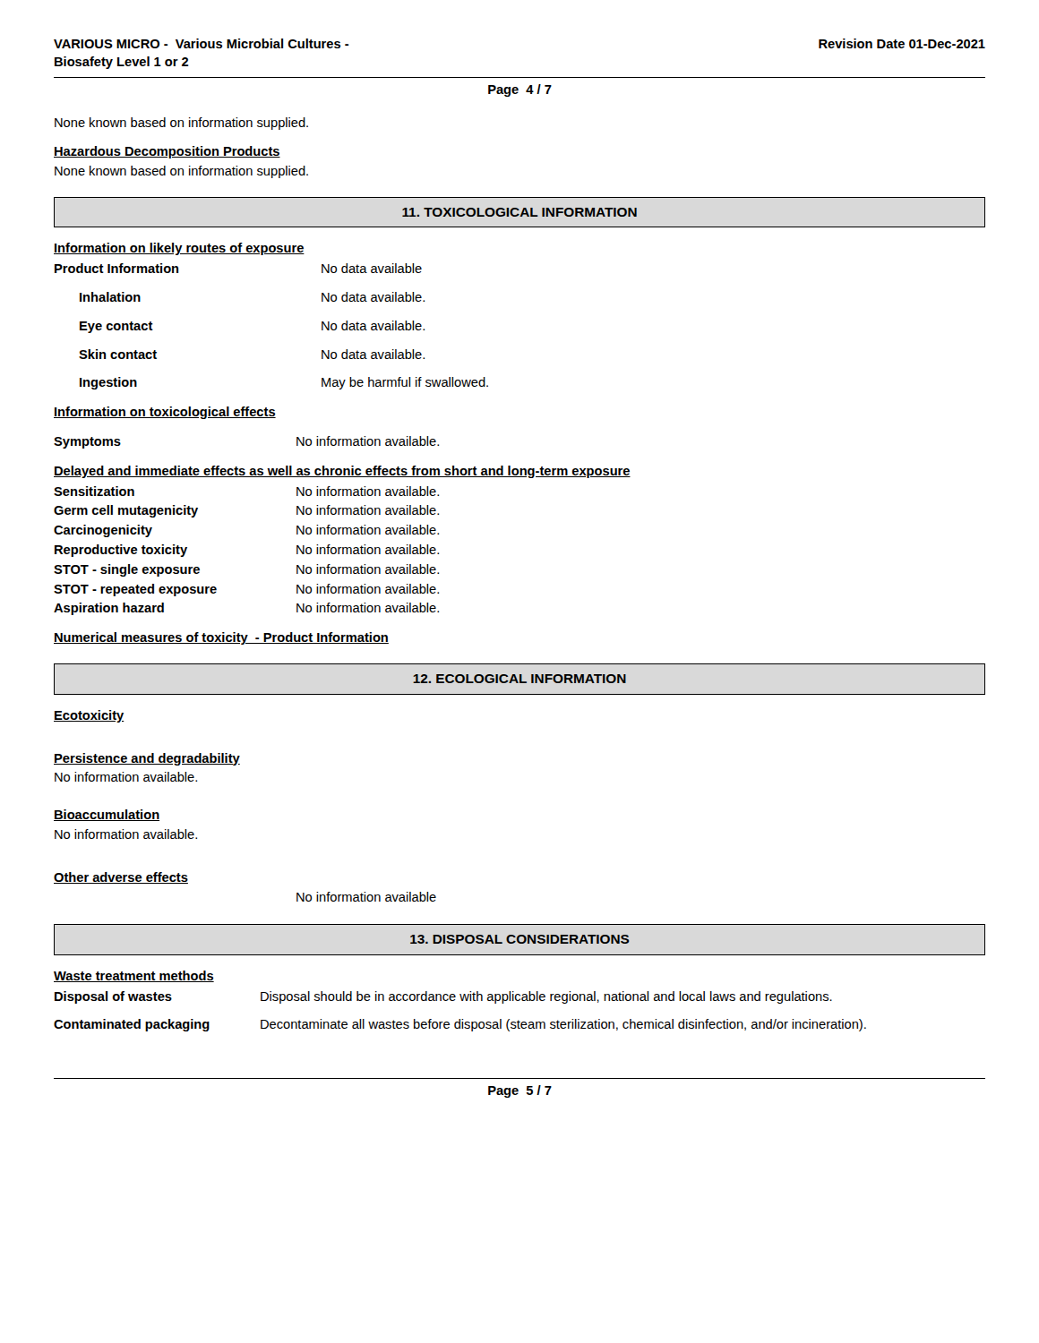VARIOUS MICRO - Various Microbial Cultures -
Biosafety Level 1 or 2
Revision Date 01-Dec-2021
Page 4 / 7
None known based on information supplied.
Hazardous Decomposition Products
None known based on information supplied.
11. TOXICOLOGICAL INFORMATION
Information on likely routes of exposure
| Product Information | No data available |
| Inhalation | No data available. |
| Eye contact | No data available. |
| Skin contact | No data available. |
| Ingestion | May be harmful if swallowed. |
Information on toxicological effects
| Symptoms | No information available. |
Delayed and immediate effects as well as chronic effects from short and long-term exposure
| Sensitization | No information available. |
| Germ cell mutagenicity | No information available. |
| Carcinogenicity | No information available. |
| Reproductive toxicity | No information available. |
| STOT - single exposure | No information available. |
| STOT - repeated exposure | No information available. |
| Aspiration hazard | No information available. |
Numerical measures of toxicity - Product Information
12. ECOLOGICAL INFORMATION
Ecotoxicity
Persistence and degradability
No information available.
Bioaccumulation
No information available.
Other adverse effects
| | No information available |
13. DISPOSAL CONSIDERATIONS
Waste treatment methods
| Disposal of wastes | Disposal should be in accordance with applicable regional, national and local laws and regulations. |
| Contaminated packaging | Decontaminate all wastes before disposal (steam sterilization, chemical disinfection, and/or incineration). |
Page 5 / 7